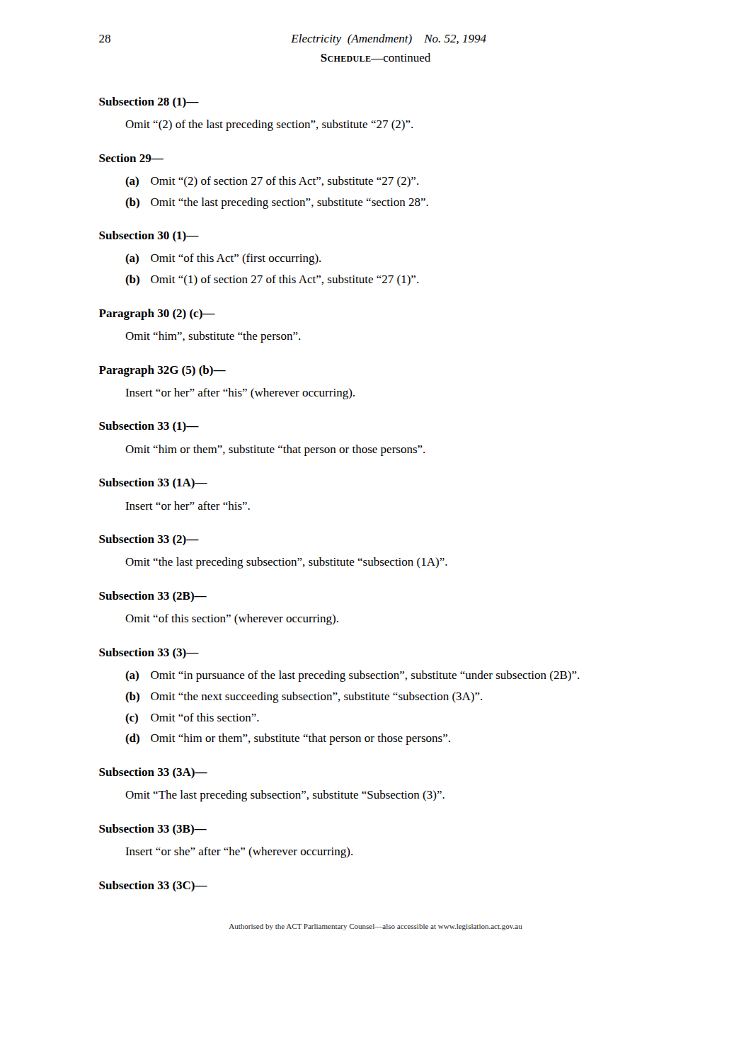28
Electricity (Amendment) No. 52, 1994
Schedule—continued
Subsection 28 (1)—
Omit “(2) of the last preceding section”, substitute “27 (2)”.
Section 29—
(a) Omit “(2) of section 27 of this Act”, substitute “27 (2)”.
(b) Omit “the last preceding section”, substitute “section 28”.
Subsection 30 (1)—
(a) Omit “of this Act” (first occurring).
(b) Omit “(1) of section 27 of this Act”, substitute “27 (1)”.
Paragraph 30 (2) (c)—
Omit “him”, substitute “the person”.
Paragraph 32G (5) (b)—
Insert “or her” after “his” (wherever occurring).
Subsection 33 (1)—
Omit “him or them”, substitute “that person or those persons”.
Subsection 33 (1A)—
Insert “or her” after “his”.
Subsection 33 (2)—
Omit “the last preceding subsection”, substitute “subsection (1A)”.
Subsection 33 (2B)—
Omit “of this section” (wherever occurring).
Subsection 33 (3)—
(a) Omit “in pursuance of the last preceding subsection”, substitute “under subsection (2B)”.
(b) Omit “the next succeeding subsection”, substitute “subsection (3A)”.
(c) Omit “of this section”.
(d) Omit “him or them”, substitute “that person or those persons”.
Subsection 33 (3A)—
Omit “The last preceding subsection”, substitute “Subsection (3)”.
Subsection 33 (3B)—
Insert “or she” after “he” (wherever occurring).
Subsection 33 (3C)—
Authorised by the ACT Parliamentary Counsel—also accessible at www.legislation.act.gov.au